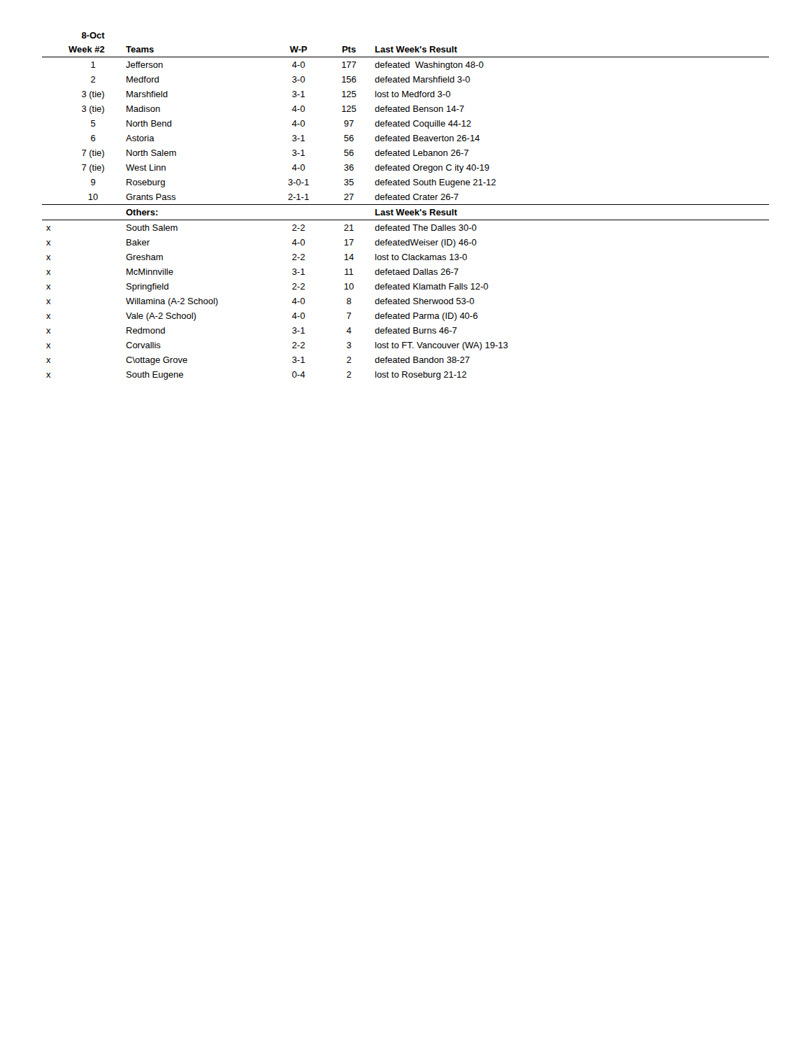| | 8-Oct | | | | |
| | Week #2 | Teams | W-P | Pts | Last Week's Result |
| | 1 | Jefferson | 4-0 | 177 | defeated Washington 48-0 |
| | 2 | Medford | 3-0 | 156 | defeated Marshfield 3-0 |
| | 3 (tie) | Marshfield | 3-1 | 125 | lost to Medford 3-0 |
| | 3 (tie) | Madison | 4-0 | 125 | defeated Benson 14-7 |
| | 5 | North Bend | 4-0 | 97 | defeated Coquille 44-12 |
| | 6 | Astoria | 3-1 | 56 | defeated Beaverton 26-14 |
| | 7 (tie) | North Salem | 3-1 | 56 | defeated Lebanon 26-7 |
| | 7 (tie) | West Linn | 4-0 | 36 | defeated Oregon C ity 40-19 |
| | 9 | Roseburg | 3-0-1 | 35 | defeated South Eugene 21-12 |
| | 10 | Grants Pass | 2-1-1 | 27 | defeated Crater 26-7 |
| | | Others: | | | Last Week's Result |
| x | | South Salem | 2-2 | 21 | defeated The Dalles 30-0 |
| x | | Baker | 4-0 | 17 | defeatedWeiser (ID) 46-0 |
| x | | Gresham | 2-2 | 14 | lost to Clackamas 13-0 |
| x | | McMinnville | 3-1 | 11 | defetaed Dallas 26-7 |
| x | | Springfield | 2-2 | 10 | defeated Klamath Falls 12-0 |
| x | | Willamina (A-2 School) | 4-0 | 8 | defeated Sherwood 53-0 |
| x | | Vale (A-2 School) | 4-0 | 7 | defeated Parma (ID) 40-6 |
| x | | Redmond | 3-1 | 4 | defeated Burns 46-7 |
| x | | Corvallis | 2-2 | 3 | lost to FT. Vancouver (WA) 19-13 |
| x | | C\ottage Grove | 3-1 | 2 | defeated Bandon 38-27 |
| x | | South Eugene | 0-4 | 2 | lost to Roseburg 21-12 |